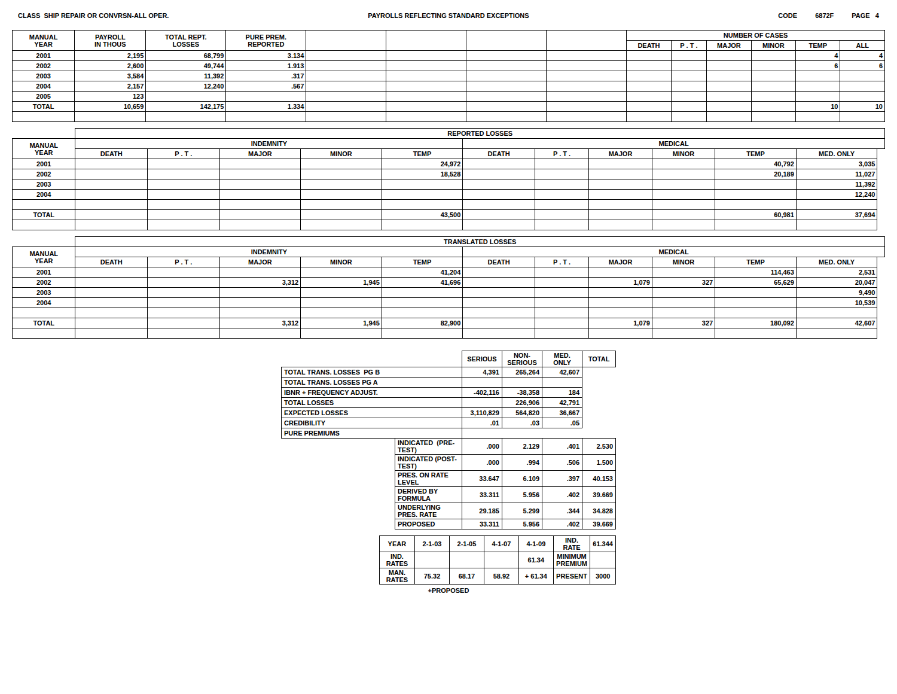CLASS SHIP REPAIR OR CONVRSN-ALL OPER.
PAYROLLS REFLECTING STANDARD EXCEPTIONS
CODE 6872F PAGE 4
| MANUAL YEAR | PAYROLL IN THOUS | TOTAL REPT. LOSSES | PURE PREM. REPORTED | | | | | NUMBER OF CASES |
| --- | --- | --- | --- | --- | --- | --- | --- | --- |
| DEATH | P . T . | MAJOR | MINOR | TEMP | ALL |
| 2001 | 2,195 | 68,799 | 3.134 | | | | | | | | | 4 | 4 |
| 2002 | 2,600 | 49,744 | 1.913 | | | | | | | | | 6 | 6 |
| 2003 | 3,584 | 11,392 | .317 | | | | | | | | | | |
| 2004 | 2,157 | 12,240 | .567 | | | | | | | | | | |
| 2005 | 123 | | | | | | | | | | | | |
| TOTAL | 10,659 | 142,175 | 1.334 | | | | | | | | | 10 | 10 |
| | REPORTED LOSSES |
| MANUAL YEAR | INDEMNITY | MEDICAL |
| DEATH | P . T . | MAJOR | MINOR | TEMP | DEATH | P . T . | MAJOR | MINOR | TEMP | MED. ONLY | | |
| 2001 | | | | | 24,972 | | | | | 40,792 | 3,035 | | |
| 2002 | | | | | 18,528 | | | | | 20,189 | 11,027 | | |
| 2003 | | | | | | | | | | | 11,392 | | |
| 2004 | | | | | | | | | | | 12,240 | | |
| TOTAL | | | | | 43,500 | | | | | 60,981 | 37,694 | | |
| | TRANSLATED LOSSES |
| MANUAL YEAR | INDEMNITY | MEDICAL |
| DEATH | P . T . | MAJOR | MINOR | TEMP | DEATH | P . T . | MAJOR | MINOR | TEMP | MED. ONLY | | |
| 2001 | | | | | 41,204 | | | | | 114,463 | 2,531 | | |
| 2002 | | | 3,312 | 1,945 | 41,696 | | | 1,079 | 327 | 65,629 | 20,047 | | |
| 2003 | | | | | | | | | | | 9,490 | | |
| 2004 | | | | | | | | | | | 10,539 | | |
| TOTAL | | | 3,312 | 1,945 | 82,900 | | | 1,079 | 327 | 180,092 | 42,607 | | |
| | | | SERIOUS | NON-SERIOUS | MED. ONLY | TOTAL |
| TOTAL TRANS. LOSSES PG B | 4,391 | 265,264 | 42,607 | |
| TOTAL TRANS. LOSSES PG A | | | | |
| IBNR + FREQUENCY ADJUST. | -402,116 | -38,358 | 184 | |
| TOTAL LOSSES | | 226,906 | 42,791 | |
| EXPECTED LOSSES | 3,110,829 | 564,820 | 36,667 | |
| CREDIBILITY | .01 | .03 | .05 | |
| PURE PREMIUMS | | | | |
| | INDICATED (PRE-TEST) | .000 | 2.129 | .401 | 2.530 |
| | INDICATED (POST-TEST) | .000 | .994 | .506 | 1.500 |
| | PRES. ON RATE LEVEL | 33.647 | 6.109 | .397 | 40.153 |
| | DERIVED BY FORMULA | 33.311 | 5.956 | .402 | 39.669 |
| | UNDERLYING PRES. RATE | 29.185 | 5.299 | .344 | 34.828 |
| | PROPOSED | 33.311 | 5.956 | .402 | 39.669 |
| | YEAR | 2-1-03 | 2-1-05 | 4-1-07 | 4-1-09 | IND. RATE | 61.344 |
| | IND. RATES | | | | 61.34 | MINIMUM PREMIUM | |
| | MAN. RATES | 75.32 | 68.17 | 58.92 | + 61.34 | PRESENT | 3000 |
+PROPOSED